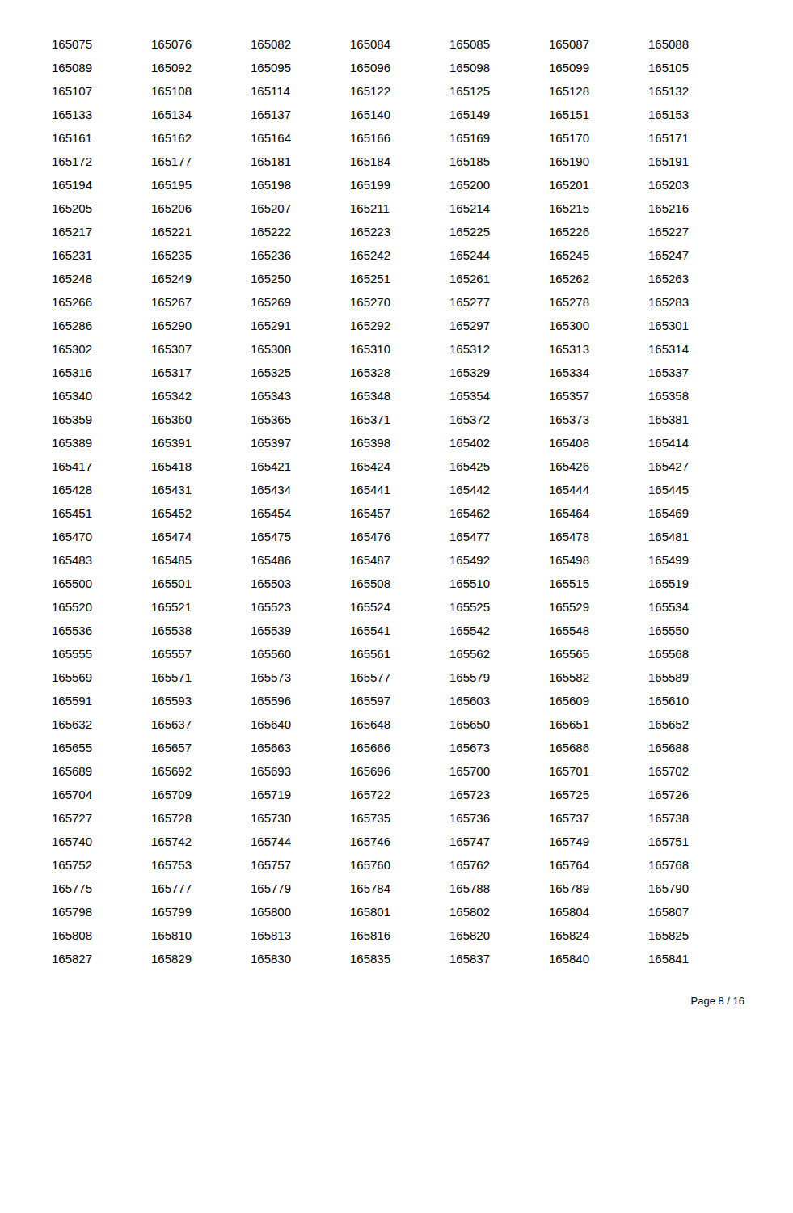| 165075 | 165076 | 165082 | 165084 | 165085 | 165087 | 165088 |
| 165089 | 165092 | 165095 | 165096 | 165098 | 165099 | 165105 |
| 165107 | 165108 | 165114 | 165122 | 165125 | 165128 | 165132 |
| 165133 | 165134 | 165137 | 165140 | 165149 | 165151 | 165153 |
| 165161 | 165162 | 165164 | 165166 | 165169 | 165170 | 165171 |
| 165172 | 165177 | 165181 | 165184 | 165185 | 165190 | 165191 |
| 165194 | 165195 | 165198 | 165199 | 165200 | 165201 | 165203 |
| 165205 | 165206 | 165207 | 165211 | 165214 | 165215 | 165216 |
| 165217 | 165221 | 165222 | 165223 | 165225 | 165226 | 165227 |
| 165231 | 165235 | 165236 | 165242 | 165244 | 165245 | 165247 |
| 165248 | 165249 | 165250 | 165251 | 165261 | 165262 | 165263 |
| 165266 | 165267 | 165269 | 165270 | 165277 | 165278 | 165283 |
| 165286 | 165290 | 165291 | 165292 | 165297 | 165300 | 165301 |
| 165302 | 165307 | 165308 | 165310 | 165312 | 165313 | 165314 |
| 165316 | 165317 | 165325 | 165328 | 165329 | 165334 | 165337 |
| 165340 | 165342 | 165343 | 165348 | 165354 | 165357 | 165358 |
| 165359 | 165360 | 165365 | 165371 | 165372 | 165373 | 165381 |
| 165389 | 165391 | 165397 | 165398 | 165402 | 165408 | 165414 |
| 165417 | 165418 | 165421 | 165424 | 165425 | 165426 | 165427 |
| 165428 | 165431 | 165434 | 165441 | 165442 | 165444 | 165445 |
| 165451 | 165452 | 165454 | 165457 | 165462 | 165464 | 165469 |
| 165470 | 165474 | 165475 | 165476 | 165477 | 165478 | 165481 |
| 165483 | 165485 | 165486 | 165487 | 165492 | 165498 | 165499 |
| 165500 | 165501 | 165503 | 165508 | 165510 | 165515 | 165519 |
| 165520 | 165521 | 165523 | 165524 | 165525 | 165529 | 165534 |
| 165536 | 165538 | 165539 | 165541 | 165542 | 165548 | 165550 |
| 165555 | 165557 | 165560 | 165561 | 165562 | 165565 | 165568 |
| 165569 | 165571 | 165573 | 165577 | 165579 | 165582 | 165589 |
| 165591 | 165593 | 165596 | 165597 | 165603 | 165609 | 165610 |
| 165632 | 165637 | 165640 | 165648 | 165650 | 165651 | 165652 |
| 165655 | 165657 | 165663 | 165666 | 165673 | 165686 | 165688 |
| 165689 | 165692 | 165693 | 165696 | 165700 | 165701 | 165702 |
| 165704 | 165709 | 165719 | 165722 | 165723 | 165725 | 165726 |
| 165727 | 165728 | 165730 | 165735 | 165736 | 165737 | 165738 |
| 165740 | 165742 | 165744 | 165746 | 165747 | 165749 | 165751 |
| 165752 | 165753 | 165757 | 165760 | 165762 | 165764 | 165768 |
| 165775 | 165777 | 165779 | 165784 | 165788 | 165789 | 165790 |
| 165798 | 165799 | 165800 | 165801 | 165802 | 165804 | 165807 |
| 165808 | 165810 | 165813 | 165816 | 165820 | 165824 | 165825 |
| 165827 | 165829 | 165830 | 165835 | 165837 | 165840 | 165841 |
Page 8 / 16